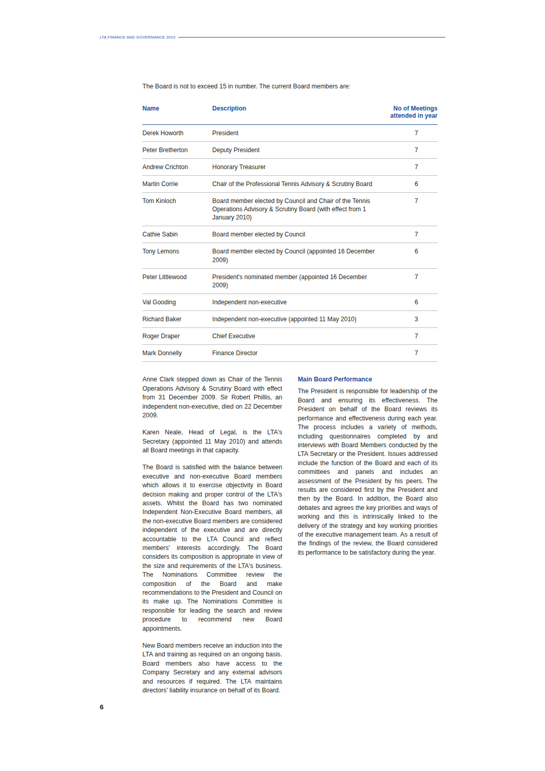LTA FINANCE AND GOVERNANCE 2010
The Board is not to exceed 15 in number. The current Board members are:
| Name | Description | No of Meetings attended in year |
| --- | --- | --- |
| Derek Howorth | President | 7 |
| Peter Bretherton | Deputy President | 7 |
| Andrew Crichton | Honorary Treasurer | 7 |
| Martin Corrie | Chair of the Professional Tennis Advisory & Scrutiny Board | 6 |
| Tom Kinloch | Board member elected by Council and Chair of the Tennis Operations Advisory & Scrutiny Board (with effect from 1 January 2010) | 7 |
| Cathie Sabin | Board member elected by Council | 7 |
| Tony Lemons | Board member elected by Council (appointed 16 December 2009) | 6 |
| Peter Littlewood | President's nominated member (appointed 16 December 2009) | 7 |
| Val Gooding | Independent non-executive | 6 |
| Richard Baker | Independent non-executive (appointed 11 May 2010) | 3 |
| Roger Draper | Chief Executive | 7 |
| Mark Donnelly | Finance Director | 7 |
Anne Clark stepped down as Chair of the Tennis Operations Advisory & Scrutiny Board with effect from 31 December 2009. Sir Robert Phillis, an independent non-executive, died on 22 December 2009.
Karen Neale, Head of Legal, is the LTA's Secretary (appointed 11 May 2010) and attends all Board meetings in that capacity.
The Board is satisfied with the balance between executive and non-executive Board members which allows it to exercise objectivity in Board decision making and proper control of the LTA's assets. Whilst the Board has two nominated Independent Non-Executive Board members, all the non-executive Board members are considered independent of the executive and are directly accountable to the LTA Council and reflect members' interests accordingly. The Board considers its composition is appropriate in view of the size and requirements of the LTA's business. The Nominations Committee review the composition of the Board and make recommendations to the President and Council on its make up. The Nominations Committee is responsible for leading the search and review procedure to recommend new Board appointments.
New Board members receive an induction into the LTA and training as required on an ongoing basis. Board members also have access to the Company Secretary and any external advisors and resources if required. The LTA maintains directors' liability insurance on behalf of its Board.
Main Board Performance
The President is responsible for leadership of the Board and ensuring its effectiveness. The President on behalf of the Board reviews its performance and effectiveness during each year. The process includes a variety of methods, including questionnaires completed by and interviews with Board Members conducted by the LTA Secretary or the President. Issues addressed include the function of the Board and each of its committees and panels and includes an assessment of the President by his peers. The results are considered first by the President and then by the Board. In addition, the Board also debates and agrees the key priorities and ways of working and this is intrinsically linked to the delivery of the strategy and key working priorities of the executive management team. As a result of the findings of the review, the Board considered its performance to be satisfactory during the year.
6